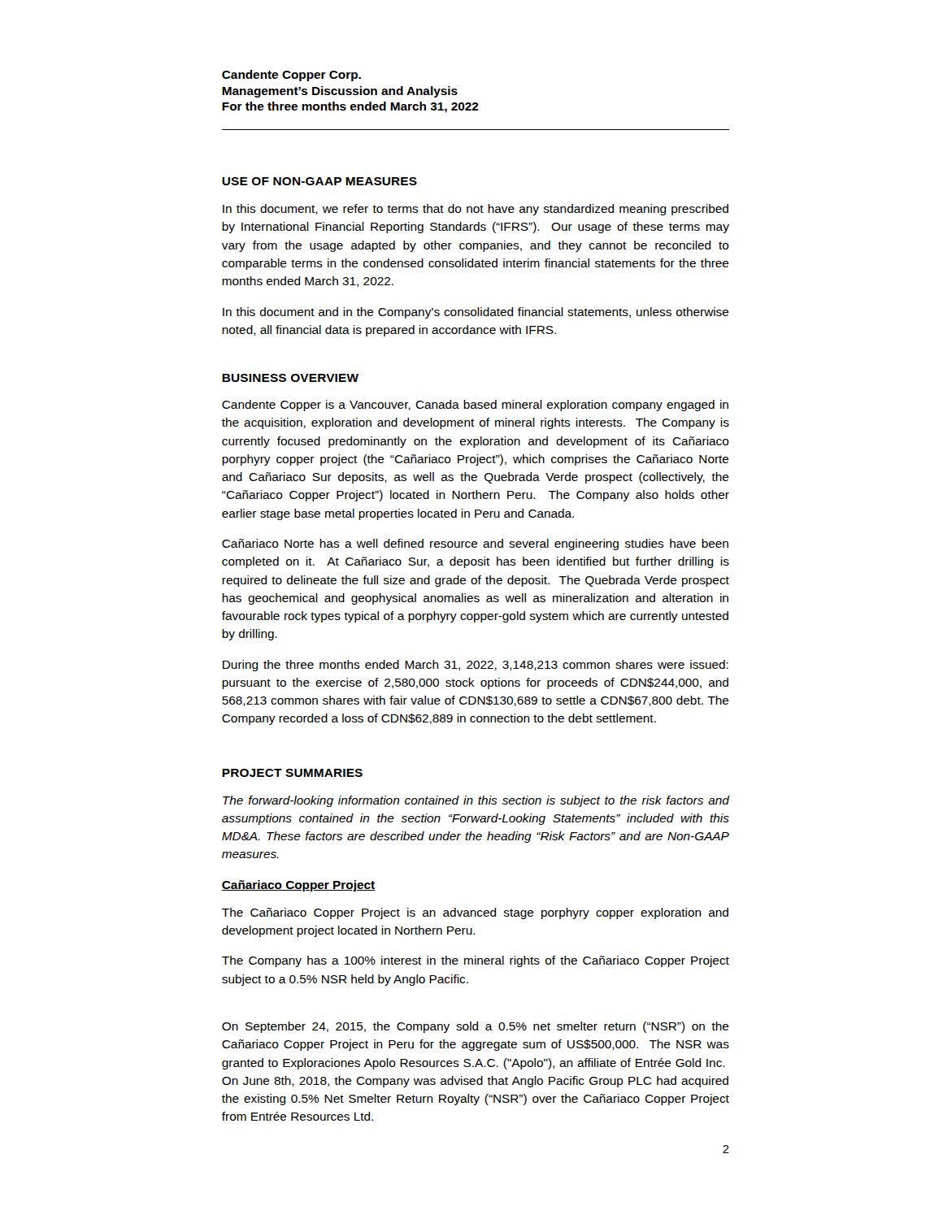Candente Copper Corp.
Management’s Discussion and Analysis
For the three months ended March 31, 2022
USE OF NON-GAAP MEASURES
In this document, we refer to terms that do not have any standardized meaning prescribed by International Financial Reporting Standards (“IFRS”). Our usage of these terms may vary from the usage adapted by other companies, and they cannot be reconciled to comparable terms in the condensed consolidated interim financial statements for the three months ended March 31, 2022.
In this document and in the Company’s consolidated financial statements, unless otherwise noted, all financial data is prepared in accordance with IFRS.
BUSINESS OVERVIEW
Candente Copper is a Vancouver, Canada based mineral exploration company engaged in the acquisition, exploration and development of mineral rights interests. The Company is currently focused predominantly on the exploration and development of its Cañariaco porphyry copper project (the “Cañariaco Project”), which comprises the Cañariaco Norte and Cañariaco Sur deposits, as well as the Quebrada Verde prospect (collectively, the “Cañariaco Copper Project”) located in Northern Peru. The Company also holds other earlier stage base metal properties located in Peru and Canada.
Cañariaco Norte has a well defined resource and several engineering studies have been completed on it. At Cañariaco Sur, a deposit has been identified but further drilling is required to delineate the full size and grade of the deposit. The Quebrada Verde prospect has geochemical and geophysical anomalies as well as mineralization and alteration in favourable rock types typical of a porphyry copper-gold system which are currently untested by drilling.
During the three months ended March 31, 2022, 3,148,213 common shares were issued: pursuant to the exercise of 2,580,000 stock options for proceeds of CDN$244,000, and 568,213 common shares with fair value of CDN$130,689 to settle a CDN$67,800 debt. The Company recorded a loss of CDN$62,889 in connection to the debt settlement.
PROJECT SUMMARIES
The forward-looking information contained in this section is subject to the risk factors and assumptions contained in the section “Forward-Looking Statements” included with this MD&A. These factors are described under the heading “Risk Factors” and are Non-GAAP measures.
Cañariaco Copper Project
The Cañariaco Copper Project is an advanced stage porphyry copper exploration and development project located in Northern Peru.
The Company has a 100% interest in the mineral rights of the Cañariaco Copper Project subject to a 0.5% NSR held by Anglo Pacific.
On September 24, 2015, the Company sold a 0.5% net smelter return (“NSR”) on the Cañariaco Copper Project in Peru for the aggregate sum of US$500,000. The NSR was granted to Exploraciones Apolo Resources S.A.C. ("Apolo"), an affiliate of Entrée Gold Inc. On June 8th, 2018, the Company was advised that Anglo Pacific Group PLC had acquired the existing 0.5% Net Smelter Return Royalty (“NSR”) over the Cañariaco Copper Project from Entrée Resources Ltd.
2